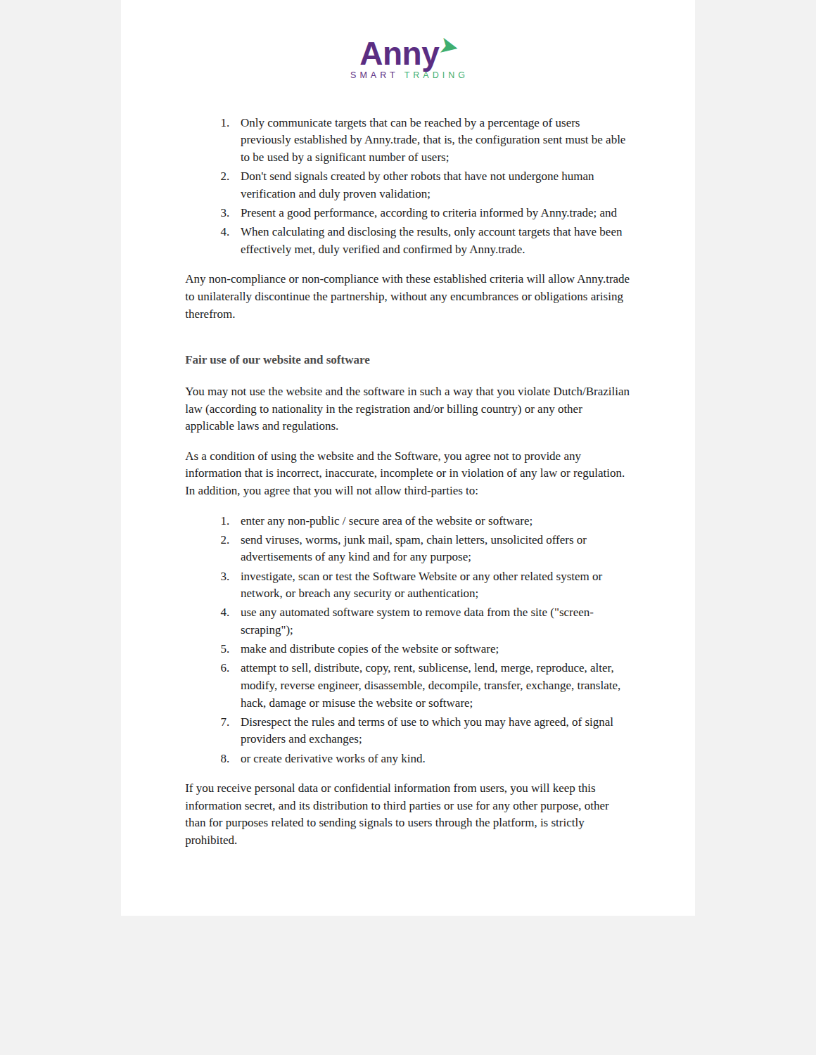Anny➤
SMART TRADING
Only communicate targets that can be reached by a percentage of users previously established by Anny.trade, that is, the configuration sent must be able to be used by a significant number of users;
Don't send signals created by other robots that have not undergone human verification and duly proven validation;
Present a good performance, according to criteria informed by Anny.trade; and
When calculating and disclosing the results, only account targets that have been effectively met, duly verified and confirmed by Anny.trade.
Any non-compliance or non-compliance with these established criteria will allow Anny.trade to unilaterally discontinue the partnership, without any encumbrances or obligations arising therefrom.
Fair use of our website and software
You may not use the website and the software in such a way that you violate Dutch/Brazilian law (according to nationality in the registration and/or billing country) or any other applicable laws and regulations.
As a condition of using the website and the Software, you agree not to provide any information that is incorrect, inaccurate, incomplete or in violation of any law or regulation. In addition, you agree that you will not allow third-parties to:
enter any non-public / secure area of the website or software;
send viruses, worms, junk mail, spam, chain letters, unsolicited offers or advertisements of any kind and for any purpose;
investigate, scan or test the Software Website or any other related system or network, or breach any security or authentication;
use any automated software system to remove data from the site ("screen-scraping");
make and distribute copies of the website or software;
attempt to sell, distribute, copy, rent, sublicense, lend, merge, reproduce, alter, modify, reverse engineer, disassemble, decompile, transfer, exchange, translate, hack, damage or misuse the website or software;
Disrespect the rules and terms of use to which you may have agreed, of signal providers and exchanges;
or create derivative works of any kind.
If you receive personal data or confidential information from users, you will keep this information secret, and its distribution to third parties or use for any other purpose, other than for purposes related to sending signals to users through the platform, is strictly prohibited.